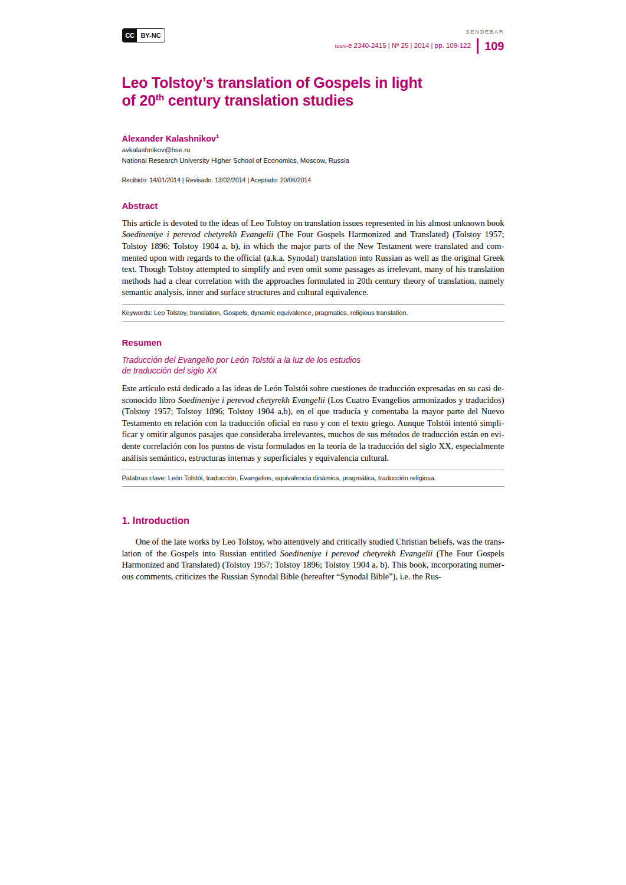CC BY-NC
Sendebar
ISSN-e 2340-2415 | Nº 25 | 2014 | pp. 109-122 109
Leo Tolstoy’s translation of Gospels in light
of 20th century translation studies
Alexander Kalashnikov1
avkalashnikov@hse.ru
National Research University Higher School of Economics, Moscow, Russia
Recibido: 14/01/2014 | Revisado: 13/02/2014 | Aceptado: 20/06/2014
Abstract
This article is devoted to the ideas of Leo Tolstoy on translation issues represented in his almost unknown book Soedineniye i perevod chetyrekh Evangelii (The Four Gospels Harmonized and Translated) (Tolstoy 1957; Tolstoy 1896; Tolstoy 1904 a, b), in which the major parts of the New Testament were translated and commented upon with regards to the official (a.k.a. Synodal) translation into Russian as well as the original Greek text. Though Tolstoy attempted to simplify and even omit some passages as irrelevant, many of his translation methods had a clear correlation with the approaches formulated in 20th century theory of translation, namely semantic analysis, inner and surface structures and cultural equivalence.
Keywords: Leo Tolstoy, translation, Gospels, dynamic equivalence, pragmatics, religious translation.
Resumen
Traducción del Evangelio por León Tolstói a la luz de los estudios
de traducción del siglo XX
Este artículo está dedicado a las ideas de León Tolstói sobre cuestiones de traducción expresadas en su casi desconocido libro Soedineniye i perevod chetyrekh Evangelii (Los Cuatro Evangelios armonizados y traducidos) (Tolstoy 1957; Tolstoy 1896; Tolstoy 1904 a,b), en el que traducía y comentaba la mayor parte del Nuevo Testamento en relación con la traducción oficial en ruso y con el texto griego. Aunque Tolstói intentó simplificar y omitir algunos pasajes que consideraba irrelevantes, muchos de sus métodos de traducción están en evidente correlación con los puntos de vista formulados en la teoría de la traducción del siglo XX, especialmente análisis semántico, estructuras internas y superficiales y equivalencia cultural.
Palabras clave: León Tolstói, traducción, Evangelios, equivalencia dinámica, pragmática, traducción religiosa.
1. Introduction
One of the late works by Leo Tolstoy, who attentively and critically studied Christian beliefs, was the translation of the Gospels into Russian entitled Soedineniye i perevod chetyrekh Evangelii (The Four Gospels Harmonized and Translated) (Tolstoy 1957; Tolstoy 1896; Tolstoy 1904 a, b). This book, incorporating numerous comments, criticizes the Russian Synodal Bible (hereafter “Synodal Bible”), i.e. the Rus-